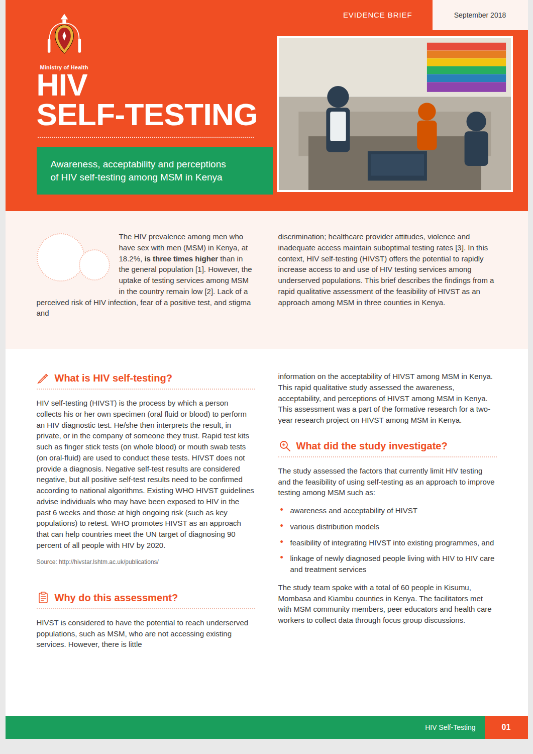EVIDENCE BRIEF
September 2018
Ministry of Health
HIV
SELF-TESTING
Awareness, acceptability and perceptions
of HIV self-testing among MSM in Kenya
The HIV prevalence among men who have sex with men (MSM) in Kenya, at 18.2%, is three times higher than in the general population [1]. However, the uptake of testing services among MSM in the country remain low [2]. Lack of a perceived risk of HIV infection, fear of a positive test, and stigma and
discrimination; healthcare provider attitudes, violence and inadequate access maintain suboptimal testing rates [3]. In this context, HIV self-testing (HIVST) offers the potential to rapidly increase access to and use of HIV testing services among underserved populations. This brief describes the findings from a rapid qualitative assessment of the feasibility of HIVST as an approach among MSM in three counties in Kenya.
What is HIV self-testing?
HIV self-testing (HIVST) is the process by which a person collects his or her own specimen (oral fluid or blood) to perform an HIV diagnostic test. He/she then interprets the result, in private, or in the company of someone they trust. Rapid test kits such as finger stick tests (on whole blood) or mouth swab tests (on oral-fluid) are used to conduct these tests. HIVST does not provide a diagnosis. Negative self-test results are considered negative, but all positive self-test results need to be confirmed according to national algorithms. Existing WHO HIVST guidelines advise individuals who may have been exposed to HIV in the past 6 weeks and those at high ongoing risk (such as key populations) to retest. WHO promotes HIVST as an approach that can help countries meet the UN target of diagnosing 90 percent of all people with HIV by 2020.
Source: http://hivstar.lshtm.ac.uk/publications/
Why do this assessment?
HIVST is considered to have the potential to reach underserved populations, such as MSM, who are not accessing existing services. However, there is little
information on the acceptability of HIVST among MSM in Kenya. This rapid qualitative study assessed the awareness, acceptability, and perceptions of HIVST among MSM in Kenya. This assessment was a part of the formative research for a two-year research project on HIVST among MSM in Kenya.
What did the study investigate?
The study assessed the factors that currently limit HIV testing and the feasibility of using self-testing as an approach to improve testing among MSM such as:
awareness and acceptability of HIVST
various distribution models
feasibility of integrating HIVST into existing programmes, and
linkage of newly diagnosed people living with HIV to HIV care and treatment services
The study team spoke with a total of 60 people in Kisumu, Mombasa and Kiambu counties in Kenya. The facilitators met with MSM community members, peer educators and health care workers to collect data through focus group discussions.
HIV Self-Testing
01